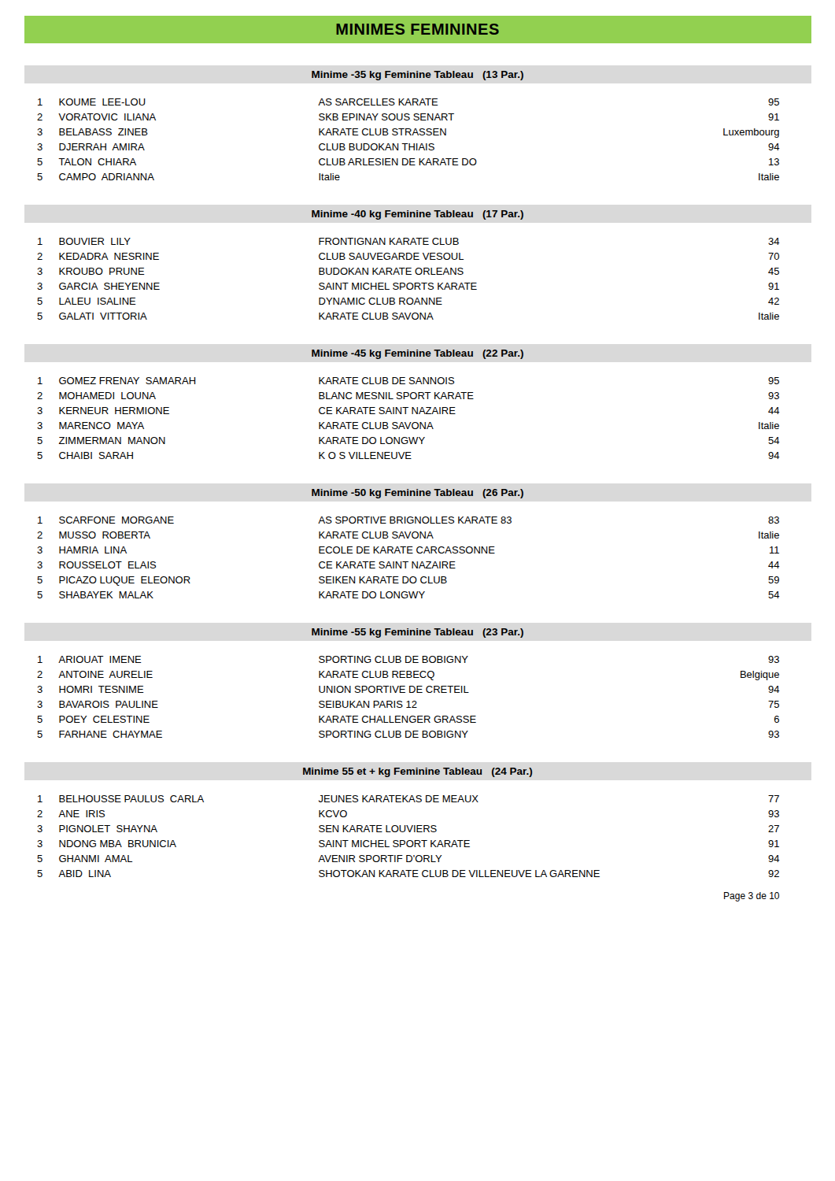MINIMES FEMININES
Minime -35 kg Feminine Tableau (13 Par.)
| 1 | KOUME LEE-LOU | AS SARCELLES KARATE | 95 |
| 2 | VORATOVIC ILIANA | SKB EPINAY SOUS SENART | 91 |
| 3 | BELABASS ZINEB | KARATE CLUB STRASSEN | Luxembourg |
| 3 | DJERRAH AMIRA | CLUB BUDOKAN THIAIS | 94 |
| 5 | TALON CHIARA | CLUB ARLESIEN DE KARATE DO | 13 |
| 5 | CAMPO ADRIANNA | Italie | Italie |
Minime -40 kg Feminine Tableau (17 Par.)
| 1 | BOUVIER LILY | FRONTIGNAN KARATE CLUB | 34 |
| 2 | KEDADRA NESRINE | CLUB SAUVEGARDE VESOUL | 70 |
| 3 | KROUBO PRUNE | BUDOKAN KARATE ORLEANS | 45 |
| 3 | GARCIA SHEYENNE | SAINT MICHEL SPORTS KARATE | 91 |
| 5 | LALEU ISALINE | DYNAMIC CLUB ROANNE | 42 |
| 5 | GALATI VITTORIA | KARATE CLUB SAVONA | Italie |
Minime -45 kg Feminine Tableau (22 Par.)
| 1 | GOMEZ FRENAY SAMARAH | KARATE CLUB DE SANNOIS | 95 |
| 2 | MOHAMEDI LOUNA | BLANC MESNIL SPORT KARATE | 93 |
| 3 | KERNEUR HERMIONE | CE KARATE SAINT NAZAIRE | 44 |
| 3 | MARENCO MAYA | KARATE CLUB SAVONA | Italie |
| 5 | ZIMMERMAN MANON | KARATE DO LONGWY | 54 |
| 5 | CHAIBI SARAH | K O S VILLENEUVE | 94 |
Minime -50 kg Feminine Tableau (26 Par.)
| 1 | SCARFONE MORGANE | AS SPORTIVE BRIGNOLLES KARATE 83 | 83 |
| 2 | MUSSO ROBERTA | KARATE CLUB SAVONA | Italie |
| 3 | HAMRIA LINA | ECOLE DE KARATE CARCASSONNE | 11 |
| 3 | ROUSSELOT ELAIS | CE KARATE SAINT NAZAIRE | 44 |
| 5 | PICAZO LUQUE ELEONOR | SEIKEN KARATE DO CLUB | 59 |
| 5 | SHABAYEK MALAK | KARATE DO LONGWY | 54 |
Minime -55 kg Feminine Tableau (23 Par.)
| 1 | ARIOUAT IMENE | SPORTING CLUB DE BOBIGNY | 93 |
| 2 | ANTOINE AURELIE | KARATE CLUB REBECQ | Belgique |
| 3 | HOMRI TESNIME | UNION SPORTIVE DE CRETEIL | 94 |
| 3 | BAVAROIS PAULINE | SEIBUKAN PARIS 12 | 75 |
| 5 | POEY CELESTINE | KARATE CHALLENGER GRASSE | 6 |
| 5 | FARHANE CHAYMAE | SPORTING CLUB DE BOBIGNY | 93 |
Minime 55 et + kg Feminine Tableau (24 Par.)
| 1 | BELHOUSSE PAULUS CARLA | JEUNES KARATEKAS DE MEAUX | 77 |
| 2 | ANE IRIS | KCVO | 93 |
| 3 | PIGNOLET SHAYNA | SEN KARATE LOUVIERS | 27 |
| 3 | NDONG MBA BRUNICIA | SAINT MICHEL SPORT KARATE | 91 |
| 5 | GHANMI AMAL | AVENIR SPORTIF D'ORLY | 94 |
| 5 | ABID LINA | SHOTOKAN KARATE CLUB DE VILLENEUVE LA GARENNE | 92 |
Page 3 de 10